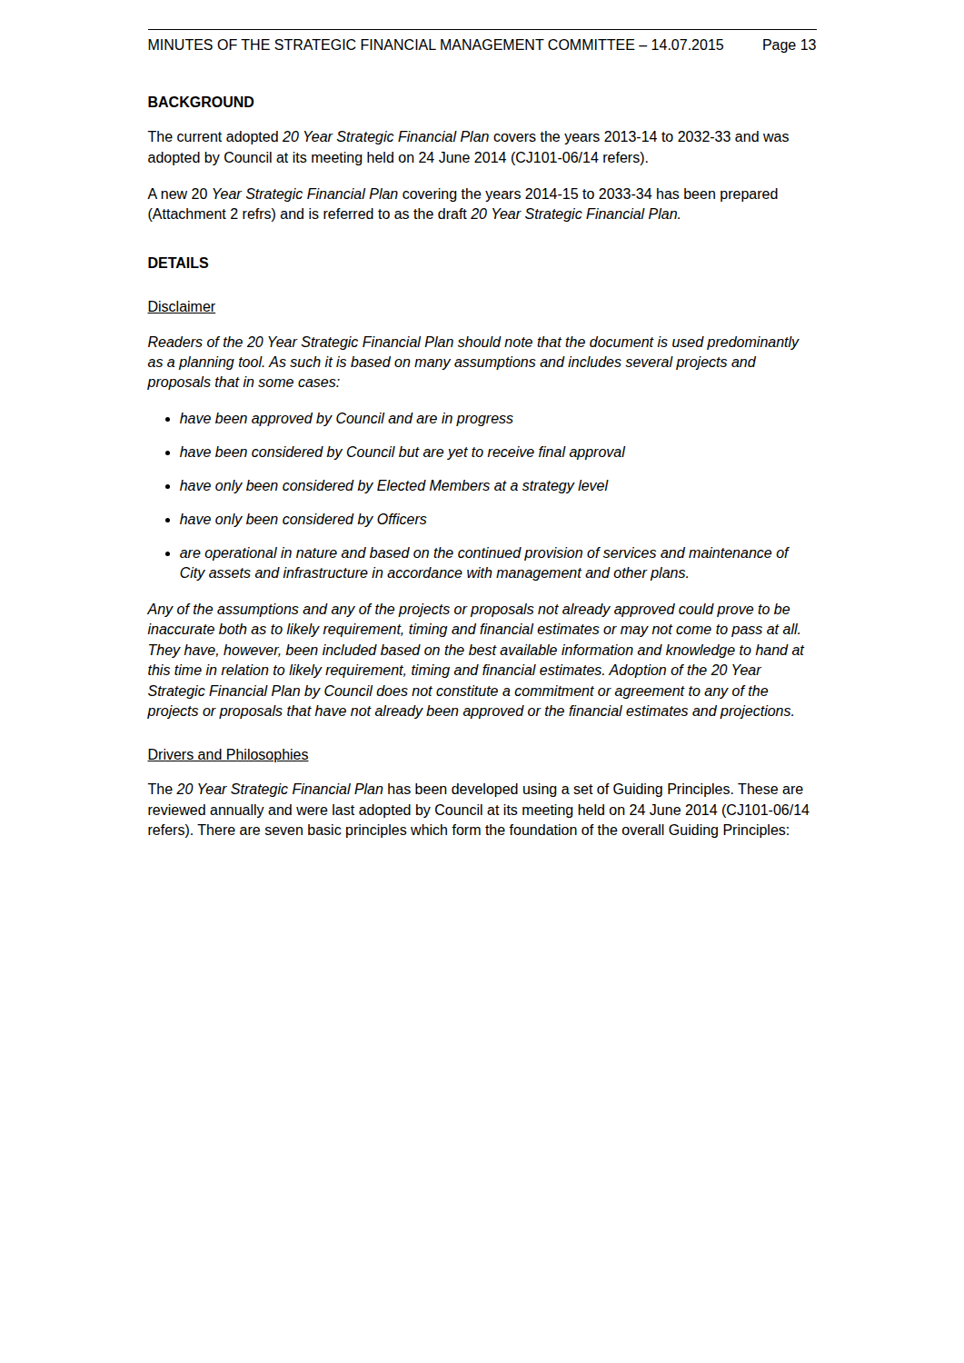MINUTES OF THE STRATEGIC FINANCIAL MANAGEMENT COMMITTEE – 14.07.2015
Page 13
Background
The current adopted 20 Year Strategic Financial Plan covers the years 2013-14 to 2032-33 and was adopted by Council at its meeting held on 24 June 2014 (CJ101-06/14 refers).
A new 20 Year Strategic Financial Plan covering the years 2014-15 to 2033-34 has been prepared (Attachment 2 refrs) and is referred to as the draft 20 Year Strategic Financial Plan.
Details
Disclaimer
Readers of the 20 Year Strategic Financial Plan should note that the document is used predominantly as a planning tool. As such it is based on many assumptions and includes several projects and proposals that in some cases:
have been approved by Council and are in progress
have been considered by Council but are yet to receive final approval
have only been considered by Elected Members at a strategy level
have only been considered by Officers
are operational in nature and based on the continued provision of services and maintenance of City assets and infrastructure in accordance with management and other plans.
Any of the assumptions and any of the projects or proposals not already approved could prove to be inaccurate both as to likely requirement, timing and financial estimates or may not come to pass at all. They have, however, been included based on the best available information and knowledge to hand at this time in relation to likely requirement, timing and financial estimates. Adoption of the 20 Year Strategic Financial Plan by Council does not constitute a commitment or agreement to any of the projects or proposals that have not already been approved or the financial estimates and projections.
Drivers and Philosophies
The 20 Year Strategic Financial Plan has been developed using a set of Guiding Principles. These are reviewed annually and were last adopted by Council at its meeting held on 24 June 2014 (CJ101-06/14 refers). There are seven basic principles which form the foundation of the overall Guiding Principles: